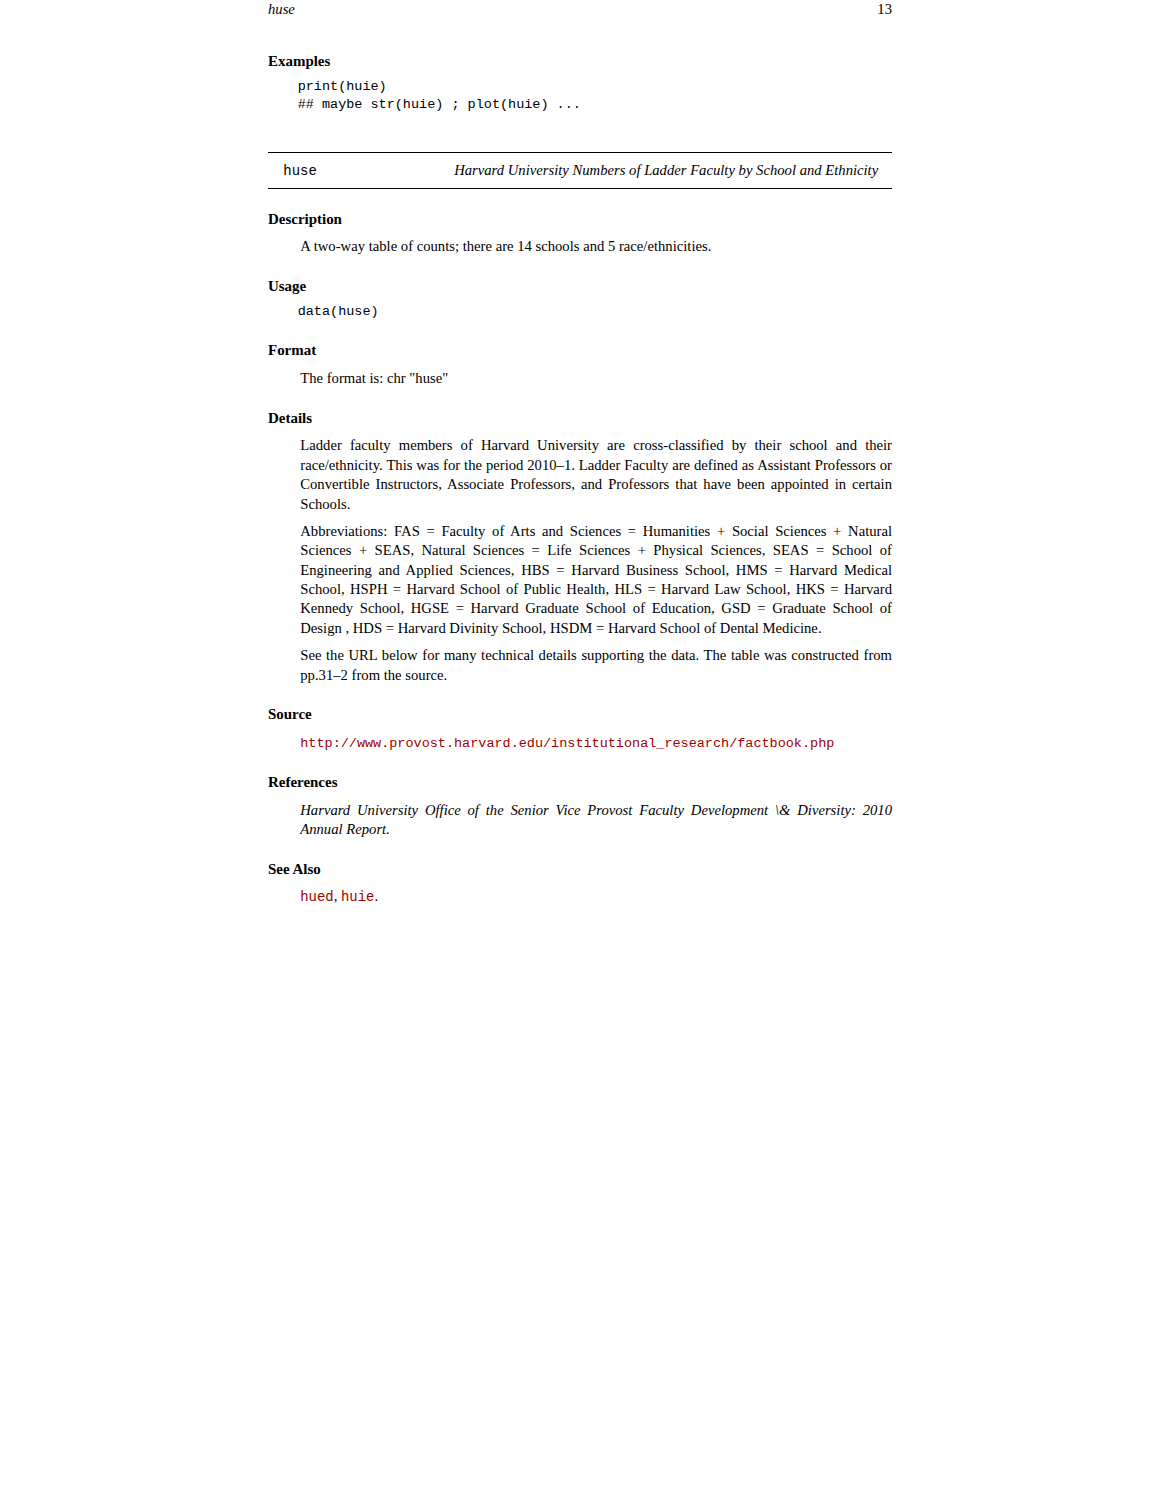huse 13
Examples
print(huie)
## maybe str(huie) ; plot(huie) ...
huse Harvard University Numbers of Ladder Faculty by School and Ethnicity
Description
A two-way table of counts; there are 14 schools and 5 race/ethnicities.
Usage
data(huse)
Format
The format is: chr "huse"
Details
Ladder faculty members of Harvard University are cross-classified by their school and their race/ethnicity. This was for the period 2010–1. Ladder Faculty are defined as Assistant Professors or Convertible Instructors, Associate Professors, and Professors that have been appointed in certain Schools.
Abbreviations: FAS = Faculty of Arts and Sciences = Humanities + Social Sciences + Natural Sciences + SEAS, Natural Sciences = Life Sciences + Physical Sciences, SEAS = School of Engineering and Applied Sciences, HBS = Harvard Business School, HMS = Harvard Medical School, HSPH = Harvard School of Public Health, HLS = Harvard Law School, HKS = Harvard Kennedy School, HGSE = Harvard Graduate School of Education, GSD = Graduate School of Design , HDS = Harvard Divinity School, HSDM = Harvard School of Dental Medicine.
See the URL below for many technical details supporting the data. The table was constructed from pp.31–2 from the source.
Source
http://www.provost.harvard.edu/institutional_research/factbook.php
References
Harvard University Office of the Senior Vice Provost Faculty Development \& Diversity: 2010 Annual Report.
See Also
hued, huie.